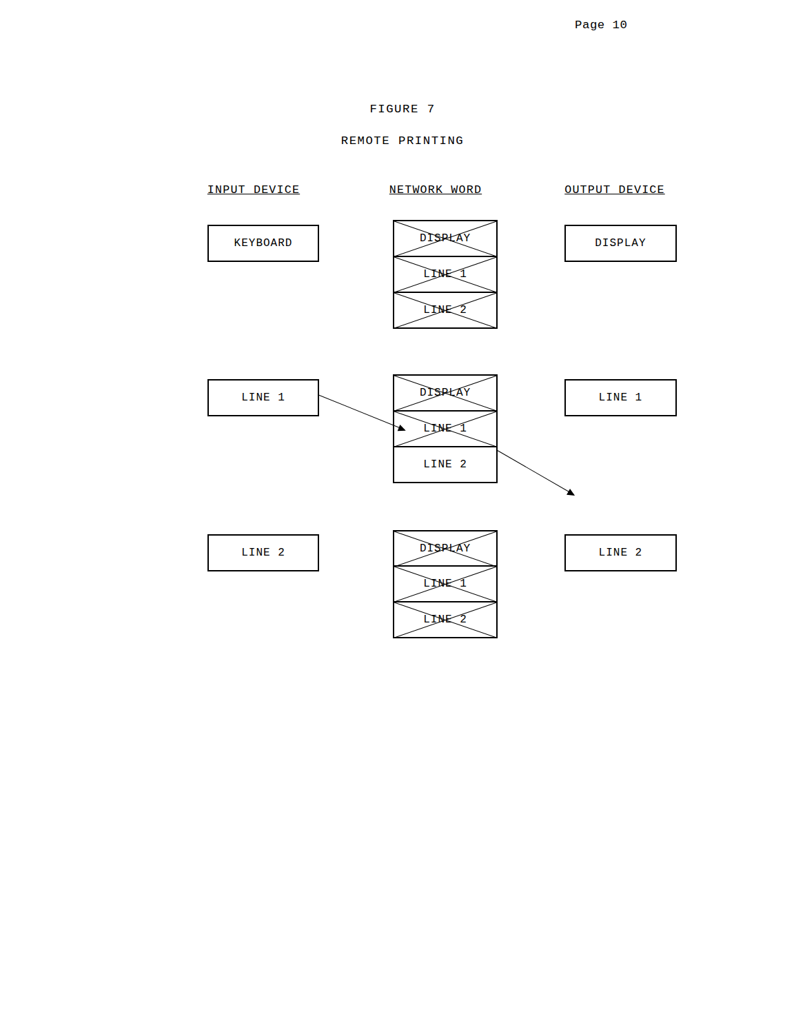Page 10
FIGURE 7
REMOTE PRINTING
INPUT DEVICE
NETWORK WORD
OUTPUT DEVICE
KEYBOARD
DISPLAY
LINE 1
LINE 2
DISPLAY
LINE 1
DISPLAY
LINE 1
LINE 2
LINE 1
LINE 2
DISPLAY
LINE 1
LINE 2
LINE 2